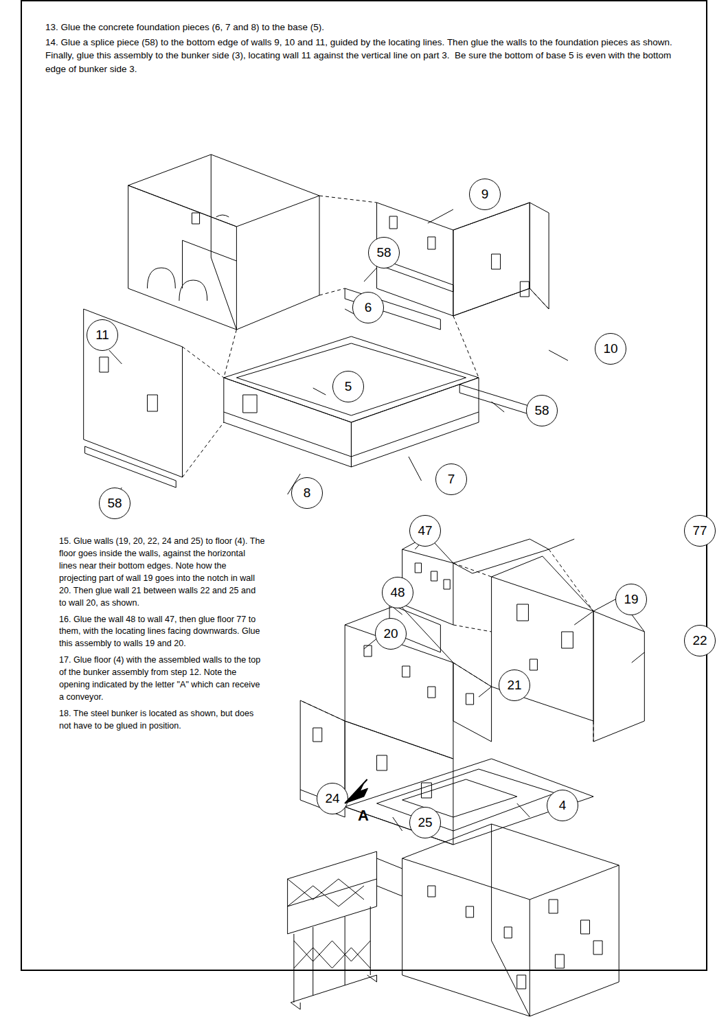13. Glue the concrete foundation pieces (6, 7 and 8) to the base (5).
14. Glue a splice piece (58) to the bottom edge of walls 9, 10 and 11, guided by the locating lines. Then glue the walls to the foundation pieces as shown. Finally, glue this assembly to the bunker side (3), locating wall 11 against the vertical line on part 3. Be sure the bottom of base 5 is even with the bottom edge of bunker side 3.
9
58
6
11
5
10
58
58
8
7
47
77
48
19
20
22
21
24
25
4
A
15. Glue walls (19, 20, 22, 24 and 25) to floor (4). The floor goes inside the walls, against the horizontal lines near their bottom edges. Note how the projecting part of wall 19 goes into the notch in wall 20. Then glue wall 21 between walls 22 and 25 and to wall 20, as shown.
16. Glue the wall 48 to wall 47, then glue floor 77 to them, with the locating lines facing downwards. Glue this assembly to walls 19 and 20.
17. Glue floor (4) with the assembled walls to the top of the bunker assembly from step 12. Note the opening indicated by the letter "A" which can receive a conveyor.
18. The steel bunker is located as shown, but does not have to be glued in position.